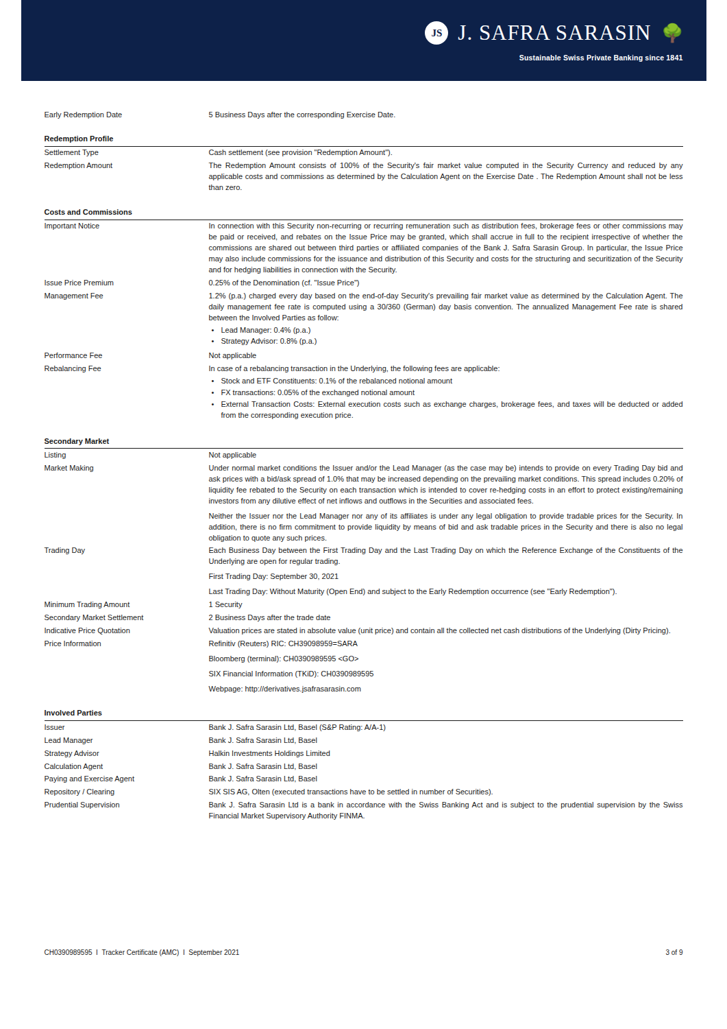JS J. SAFRA SARASIN 🌳
Sustainable Swiss Private Banking since 1841
| Early Redemption Date | 5 Business Days after the corresponding Exercise Date. |
Redemption Profile
| Settlement Type | Cash settlement (see provision "Redemption Amount"). |
| Redemption Amount | The Redemption Amount consists of 100% of the Security's fair market value computed in the Security Currency and reduced by any applicable costs and commissions as determined by the Calculation Agent on the Exercise Date . The Redemption Amount shall not be less than zero. |
Costs and Commissions
| Important Notice | In connection with this Security non-recurring or recurring remuneration such as distribution fees, brokerage fees or other commissions may be paid or received, and rebates on the Issue Price may be granted, which shall accrue in full to the recipient irrespective of whether the commissions are shared out between third parties or affiliated companies of the Bank J. Safra Sarasin Group. In particular, the Issue Price may also include commissions for the issuance and distribution of this Security and costs for the structuring and securitization of the Security and for hedging liabilities in connection with the Security. |
| Issue Price Premium | 0.25% of the Denomination (cf. "Issue Price") |
| Management Fee | 1.2% (p.a.) charged every day based on the end-of-day Security's prevailing fair market value as determined by the Calculation Agent. The daily management fee rate is computed using a 30/360 (German) day basis convention. The annualized Management Fee rate is shared between the Involved Parties as follow: Lead Manager: 0.4% (p.a.) Strategy Advisor: 0.8% (p.a.) |
| Performance Fee | Not applicable |
| Rebalancing Fee | In case of a rebalancing transaction in the Underlying, the following fees are applicable: Stock and ETF Constituents: 0.1% of the rebalanced notional amount FX transactions: 0.05% of the exchanged notional amount External Transaction Costs: External execution costs such as exchange charges, brokerage fees, and taxes will be deducted or added from the corresponding execution price. |
Secondary Market
| Listing | Not applicable |
| Market Making | Under normal market conditions the Issuer and/or the Lead Manager (as the case may be) intends to provide on every Trading Day bid and ask prices with a bid/ask spread of 1.0% that may be increased depending on the prevailing market conditions. This spread includes 0.20% of liquidity fee rebated to the Security on each transaction which is intended to cover re-hedging costs in an effort to protect existing/remaining investors from any dilutive effect of net inflows and outflows in the Securities and associated fees. Neither the Issuer nor the Lead Manager nor any of its affiliates is under any legal obligation to provide tradable prices for the Security. In addition, there is no firm commitment to provide liquidity by means of bid and ask tradable prices in the Security and there is also no legal obligation to quote any such prices. |
| Trading Day | Each Business Day between the First Trading Day and the Last Trading Day on which the Reference Exchange of the Constituents of the Underlying are open for regular trading. First Trading Day: September 30, 2021 Last Trading Day: Without Maturity (Open End) and subject to the Early Redemption occurrence (see "Early Redemption"). |
| Minimum Trading Amount | 1 Security |
| Secondary Market Settlement | 2 Business Days after the trade date |
| Indicative Price Quotation | Valuation prices are stated in absolute value (unit price) and contain all the collected net cash distributions of the Underlying (Dirty Pricing). |
| Price Information | Refinitiv (Reuters) RIC: CH39098959=SARA Bloomberg (terminal): CH0390989595 <GO> SIX Financial Information (TKiD): CH0390989595 Webpage: http://derivatives.jsafrasarasin.com |
Involved Parties
| Issuer | Bank J. Safra Sarasin Ltd, Basel (S&P Rating: A/A-1) |
| Lead Manager | Bank J. Safra Sarasin Ltd, Basel |
| Strategy Advisor | Halkin Investments Holdings Limited |
| Calculation Agent | Bank J. Safra Sarasin Ltd, Basel |
| Paying and Exercise Agent | Bank J. Safra Sarasin Ltd, Basel |
| Repository / Clearing | SIX SIS AG, Olten (executed transactions have to be settled in number of Securities). |
| Prudential Supervision | Bank J. Safra Sarasin Ltd is a bank in accordance with the Swiss Banking Act and is subject to the prudential supervision by the Swiss Financial Market Supervisory Authority FINMA. |
CH0390989595 I Tracker Certificate (AMC) I September 2021
3 of 9